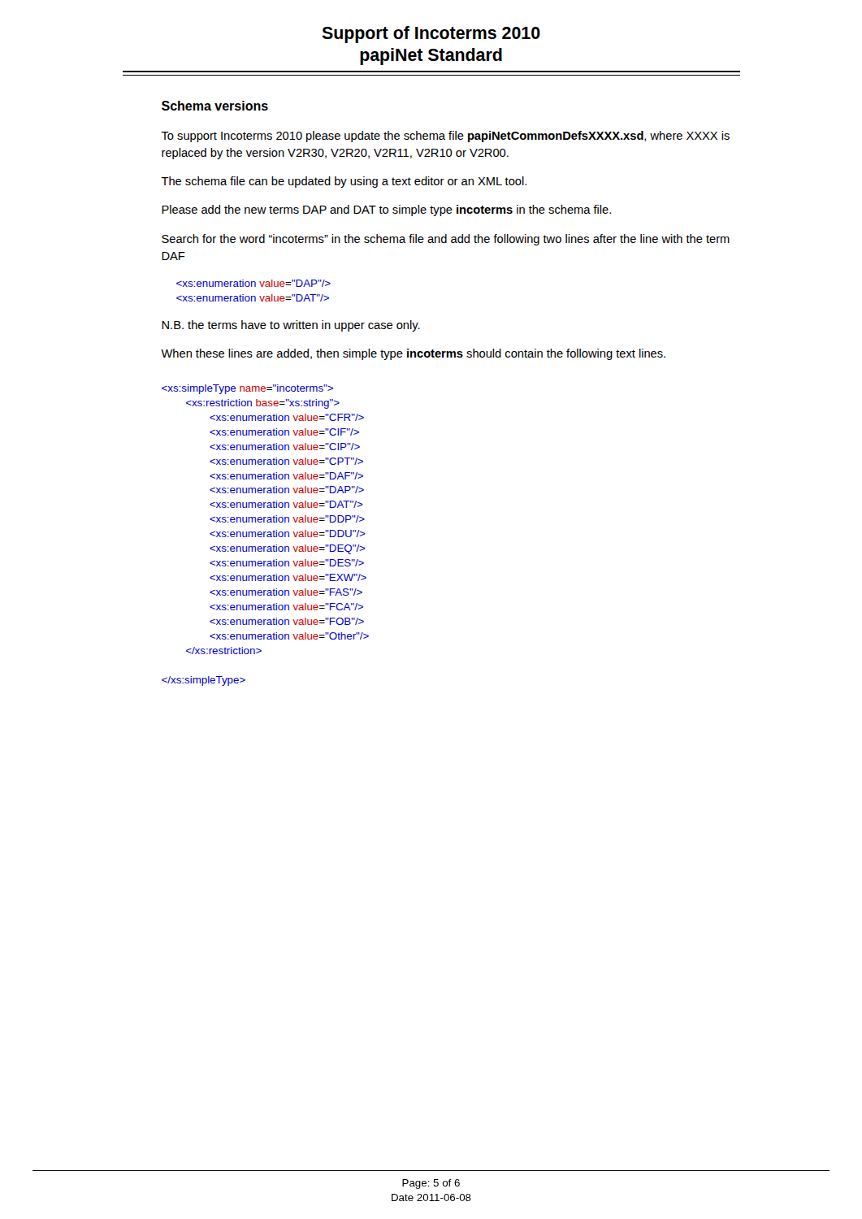Support of Incoterms 2010
papiNet Standard
Schema versions
To support Incoterms 2010 please update the schema file papiNetCommonDefsXXXX.xsd, where XXXX is replaced by the version V2R30, V2R20, V2R11, V2R10 or V2R00.
The schema file can be updated by using a text editor or an XML tool.
Please add the new terms DAP and DAT to simple type incoterms in the schema file.
Search for the word “incoterms” in the schema file and add the following two lines after the line with the term DAF
<xs:enumeration value="DAP"/> <xs:enumeration value="DAT"/>
N.B. the terms have to written in upper case only.
When these lines are added, then simple type incoterms should contain the following text lines.
<xs:simpleType name="incoterms"> <xs:restriction base="xs:string"> <xs:enumeration value="CFR"/> <xs:enumeration value="CIF"/> <xs:enumeration value="CIP"/> <xs:enumeration value="CPT"/> <xs:enumeration value="DAF"/> <xs:enumeration value="DAP"/> <xs:enumeration value="DAT"/> <xs:enumeration value="DDP"/> <xs:enumeration value="DDU"/> <xs:enumeration value="DEQ"/> <xs:enumeration value="DES"/> <xs:enumeration value="EXW"/> <xs:enumeration value="FAS"/> <xs:enumeration value="FCA"/> <xs:enumeration value="FOB"/> <xs:enumeration value="Other"/> </xs:restriction> </xs:simpleType>
Page: 5 of 6
Date 2011-06-08